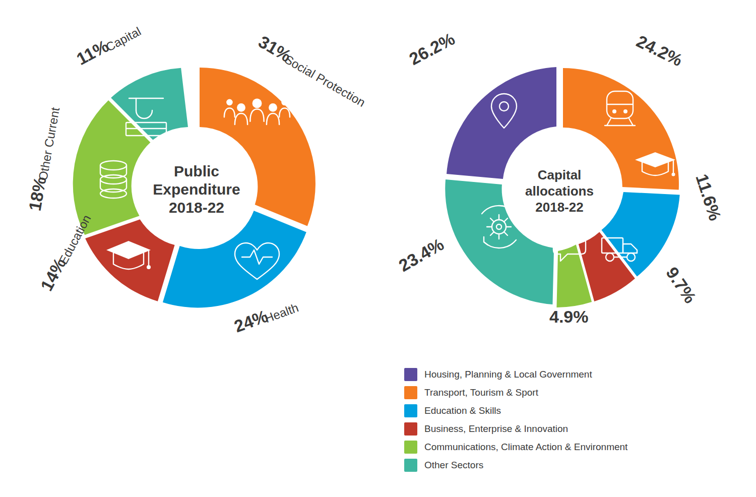Public Expenditure 2018-22 Doughnut chart: Social Protection 31 percent, Health 24 percent, Education 14 percent, Other Current 18 percent, Capital 11 percent. Public Expenditure 2018-22 31% Social Protection 24% Health 14% Education 18% Other Current 11% Capital
Capital allocations 2018-22 Doughnut chart: Housing, Planning and Local Government 26.2 percent; Transport, Tourism and Sport 24.2 percent; Education and Skills 11.6 percent; Business, Enterprise and Innovation 9.7 percent; Communications, Climate Action and Environment 4.9 percent; Other Sectors 23.4 percent. Capital allocations 2018-22 26.2% 24.2% 11.6% 9.7% 4.9% 23.4%
Housing, Planning & Local Government
Transport, Tourism & Sport
Education & Skills
Business, Enterprise & Innovation
Communications, Climate Action & Environment
Other Sectors